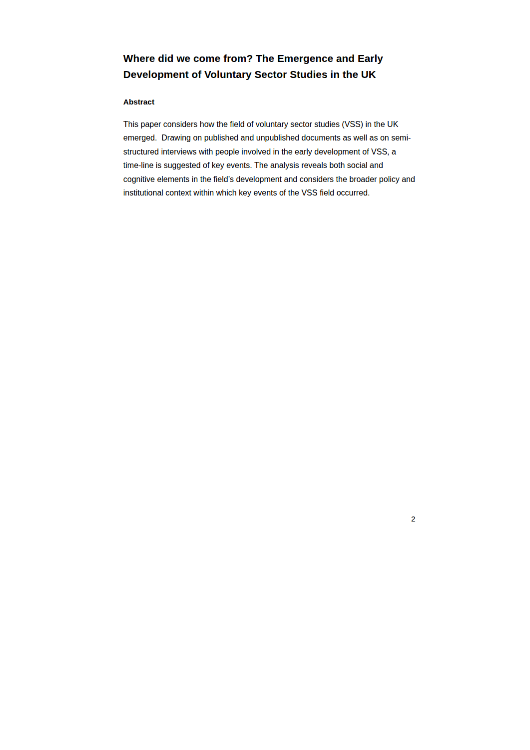Where did we come from? The Emergence and Early Development of Voluntary Sector Studies in the UK
Abstract
This paper considers how the field of voluntary sector studies (VSS) in the UK emerged. Drawing on published and unpublished documents as well as on semi-structured interviews with people involved in the early development of VSS, a time-line is suggested of key events. The analysis reveals both social and cognitive elements in the field’s development and considers the broader policy and institutional context within which key events of the VSS field occurred.
2